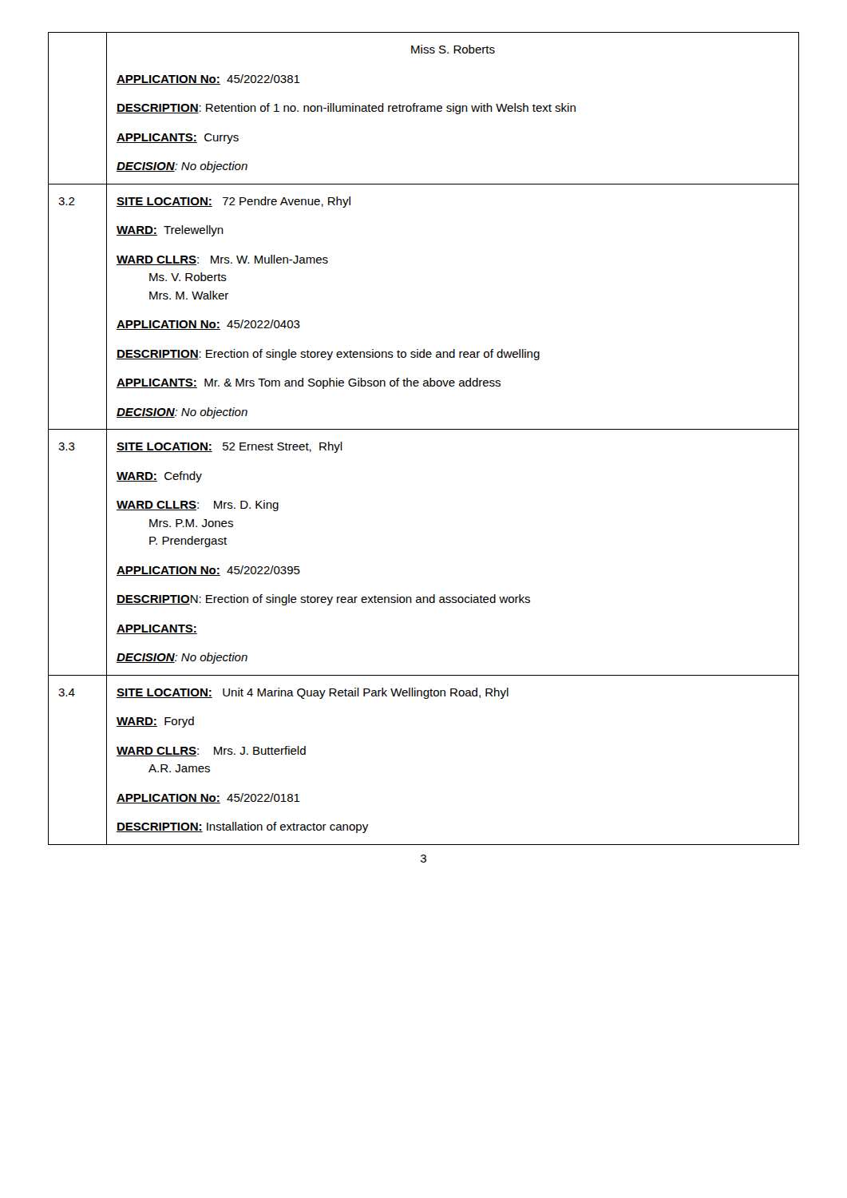| | Miss S. Roberts APPLICATION No: 45/2022/0381 DESCRIPTION : Retention of 1 no. non-illuminated retroframe sign with Welsh text skin APPLICANTS: Currys DECISION : No objection |
| 3.2 | SITE LOCATION: 72 Pendre Avenue, Rhyl WARD: Trelewellyn WARD CLLRS : Mrs. W. Mullen-James Ms. V. Roberts Mrs. M. Walker APPLICATION No: 45/2022/0403 DESCRIPTION : Erection of single storey extensions to side and rear of dwelling APPLICANTS: Mr. & Mrs Tom and Sophie Gibson of the above address DECISION : No objection |
| 3.3 | SITE LOCATION: 52 Ernest Street, Rhyl WARD: Cefndy WARD CLLRS : Mrs. D. King Mrs. P.M. Jones P. Prendergast APPLICATION No: 45/2022/0395 DESCRIPTIO N: Erection of single storey rear extension and associated works APPLICANTS: DECISION : No objection |
| 3.4 | SITE LOCATION: Unit 4 Marina Quay Retail Park Wellington Road, Rhyl WARD: Foryd WARD CLLRS : Mrs. J. Butterfield A.R. James APPLICATION No: 45/2022/0181 DESCRIPTION: Installation of extractor canopy |
3